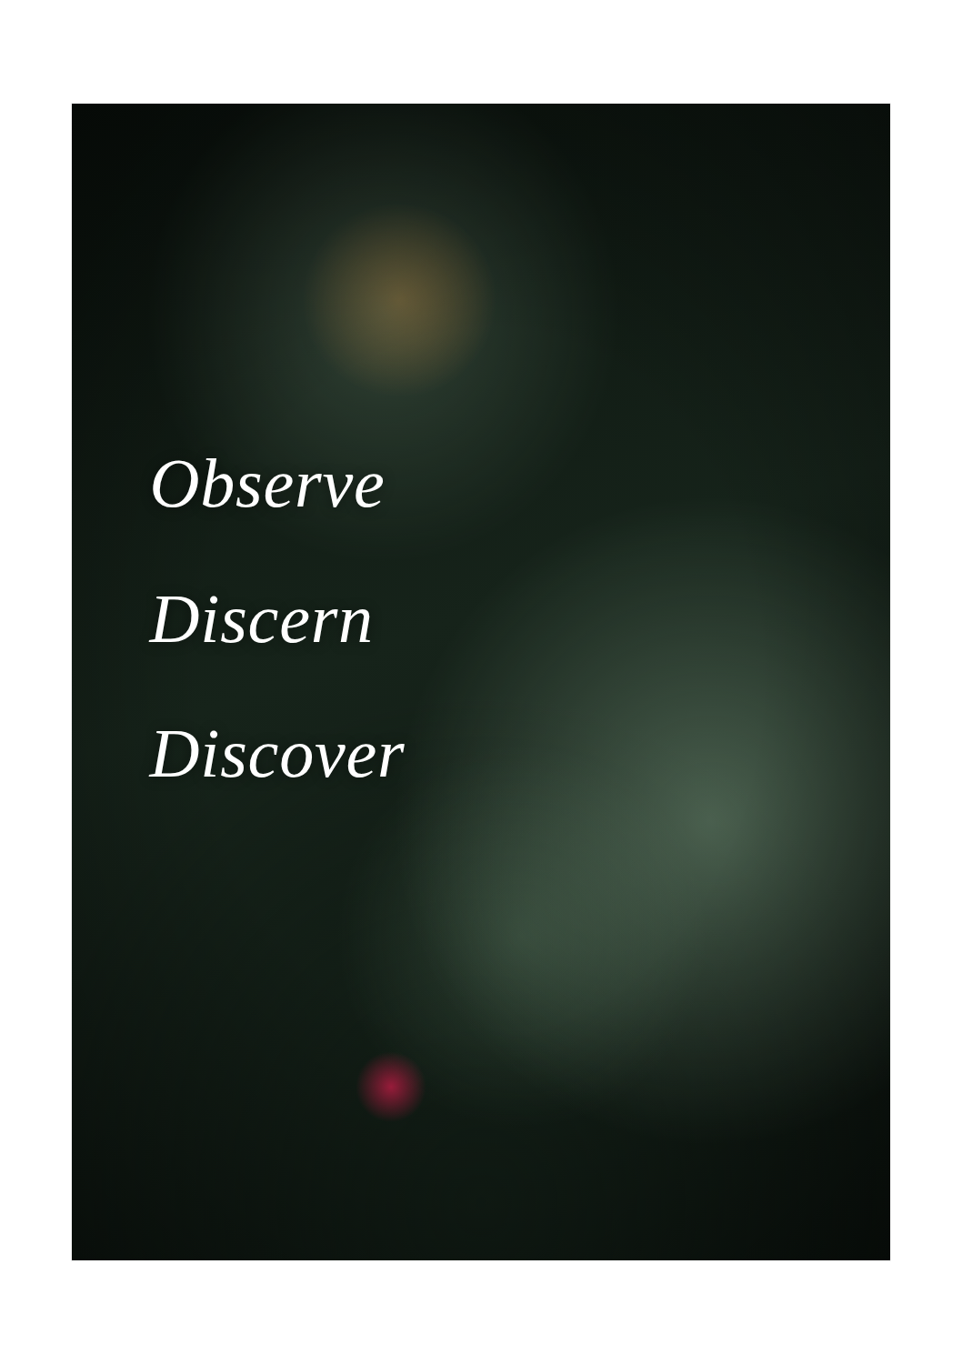Observe Discern Discover